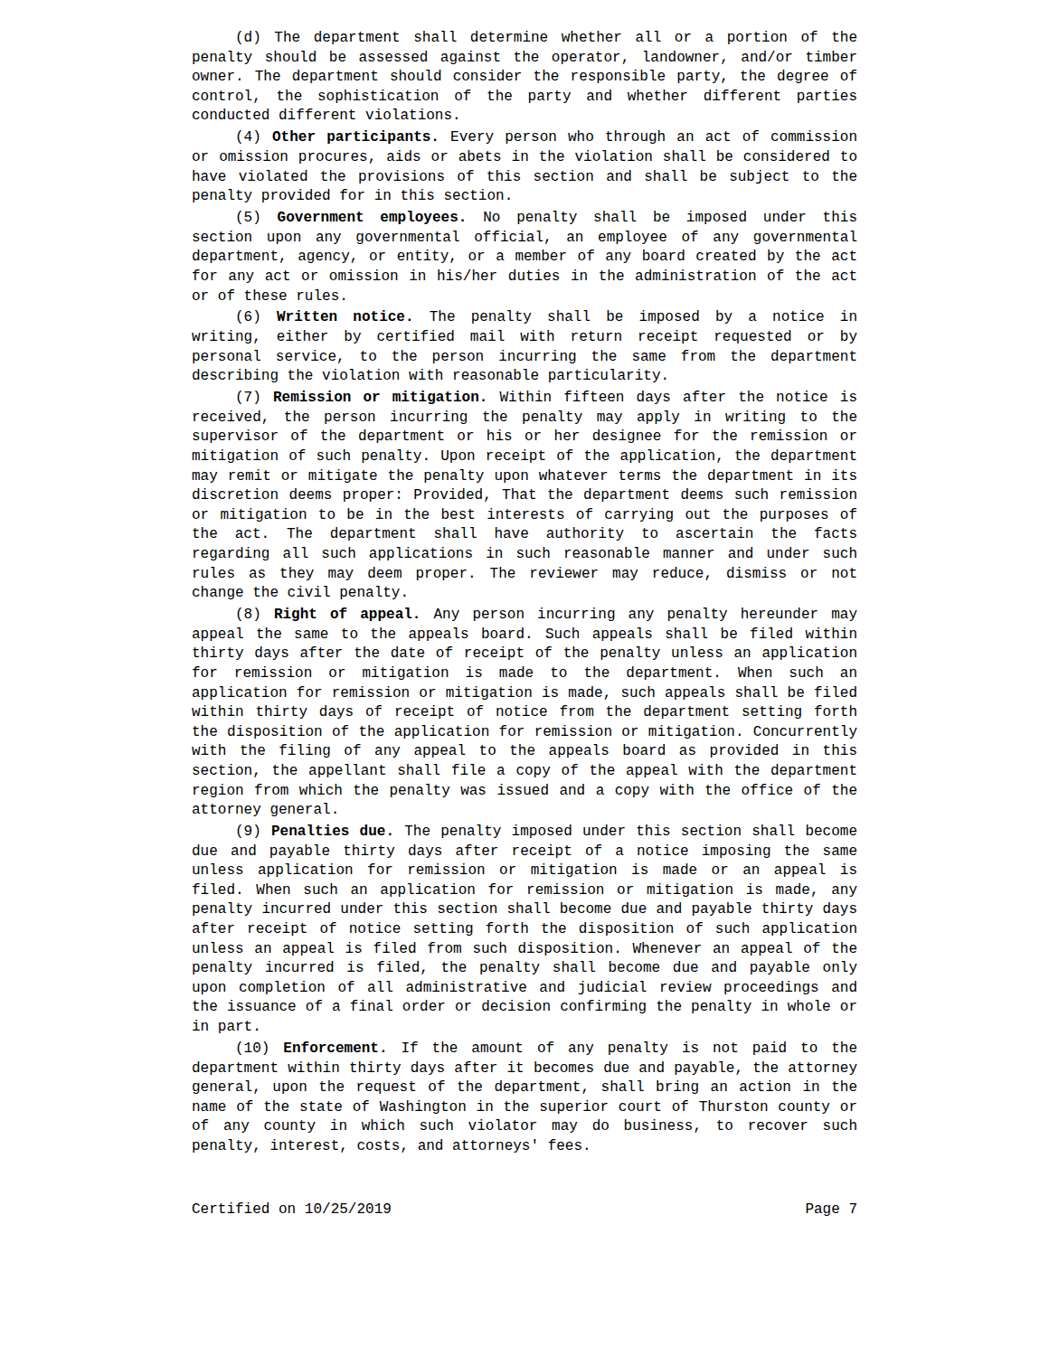(d) The department shall determine whether all or a portion of the penalty should be assessed against the operator, landowner, and/or timber owner. The department should consider the responsible party, the degree of control, the sophistication of the party and whether different parties conducted different violations.
(4) Other participants. Every person who through an act of commission or omission procures, aids or abets in the violation shall be considered to have violated the provisions of this section and shall be subject to the penalty provided for in this section.
(5) Government employees. No penalty shall be imposed under this section upon any governmental official, an employee of any governmental department, agency, or entity, or a member of any board created by the act for any act or omission in his/her duties in the administration of the act or of these rules.
(6) Written notice. The penalty shall be imposed by a notice in writing, either by certified mail with return receipt requested or by personal service, to the person incurring the same from the department describing the violation with reasonable particularity.
(7) Remission or mitigation. Within fifteen days after the notice is received, the person incurring the penalty may apply in writing to the supervisor of the department or his or her designee for the remission or mitigation of such penalty. Upon receipt of the application, the department may remit or mitigate the penalty upon whatever terms the department in its discretion deems proper: Provided, That the department deems such remission or mitigation to be in the best interests of carrying out the purposes of the act. The department shall have authority to ascertain the facts regarding all such applications in such reasonable manner and under such rules as they may deem proper. The reviewer may reduce, dismiss or not change the civil penalty.
(8) Right of appeal. Any person incurring any penalty hereunder may appeal the same to the appeals board. Such appeals shall be filed within thirty days after the date of receipt of the penalty unless an application for remission or mitigation is made to the department. When such an application for remission or mitigation is made, such appeals shall be filed within thirty days of receipt of notice from the department setting forth the disposition of the application for remission or mitigation. Concurrently with the filing of any appeal to the appeals board as provided in this section, the appellant shall file a copy of the appeal with the department region from which the penalty was issued and a copy with the office of the attorney general.
(9) Penalties due. The penalty imposed under this section shall become due and payable thirty days after receipt of a notice imposing the same unless application for remission or mitigation is made or an appeal is filed. When such an application for remission or mitigation is made, any penalty incurred under this section shall become due and payable thirty days after receipt of notice setting forth the disposition of such application unless an appeal is filed from such disposition. Whenever an appeal of the penalty incurred is filed, the penalty shall become due and payable only upon completion of all administrative and judicial review proceedings and the issuance of a final order or decision confirming the penalty in whole or in part.
(10) Enforcement. If the amount of any penalty is not paid to the department within thirty days after it becomes due and payable, the attorney general, upon the request of the department, shall bring an action in the name of the state of Washington in the superior court of Thurston county or of any county in which such violator may do business, to recover such penalty, interest, costs, and attorneys' fees.
Certified on 10/25/2019 Page 7